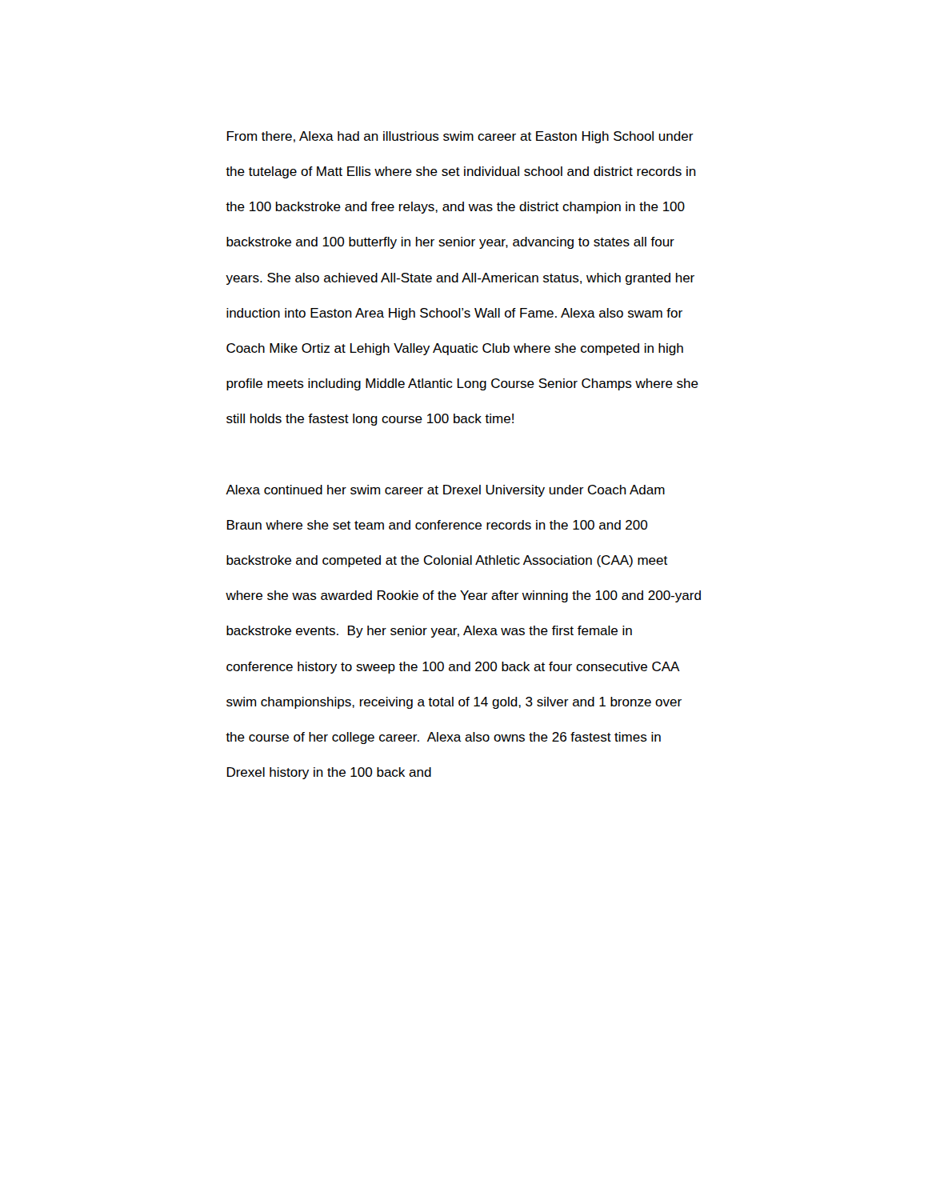From there, Alexa had an illustrious swim career at Easton High School under the tutelage of Matt Ellis where she set individual school and district records in the 100 backstroke and free relays, and was the district champion in the 100 backstroke and 100 butterfly in her senior year, advancing to states all four years. She also achieved All-State and All-American status, which granted her induction into Easton Area High School’s Wall of Fame. Alexa also swam for Coach Mike Ortiz at Lehigh Valley Aquatic Club where she competed in high profile meets including Middle Atlantic Long Course Senior Champs where she still holds the fastest long course 100 back time!
Alexa continued her swim career at Drexel University under Coach Adam Braun where she set team and conference records in the 100 and 200 backstroke and competed at the Colonial Athletic Association (CAA) meet where she was awarded Rookie of the Year after winning the 100 and 200-yard backstroke events. By her senior year, Alexa was the first female in conference history to sweep the 100 and 200 back at four consecutive CAA swim championships, receiving a total of 14 gold, 3 silver and 1 bronze over the course of her college career. Alexa also owns the 26 fastest times in Drexel history in the 100 back and